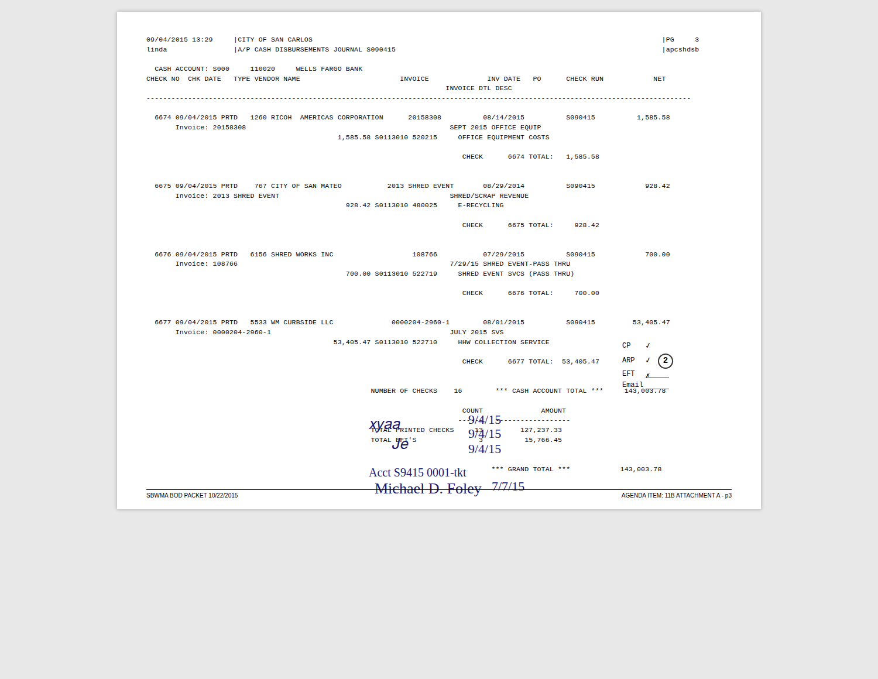09/04/2015 13:29     |CITY OF SAN CARLOS                                                                                    |PG     3
linda                |A/P CASH DISBURSEMENTS JOURNAL S090415                                                                |apcshdsb

  CASH ACCOUNT: S000     110020     WELLS FARGO BANK
CHECK NO  CHK DATE   TYPE VENDOR NAME                        INVOICE              INV DATE   PO      CHECK RUN            NET
                                                                        INVOICE DTL DESC
-----------------------------------------------------------------------------------------------------------------------------------

  6674 09/04/2015 PRTD   1260 RICOH  AMERICAS CORPORATION      20158308          08/14/2015          S090415          1,585.58
       Invoice: 20158308                                                 SEPT 2015 OFFICE EQUIP
                                              1,585.58 S0113010 520215     OFFICE EQUIPMENT COSTS

                                                                            CHECK      6674 TOTAL:   1,585.58


  6675 09/04/2015 PRTD    767 CITY OF SAN MATEO           2013 SHRED EVENT       08/29/2014          S090415            928.42
       Invoice: 2013 SHRED EVENT                                         SHRED/SCRAP REVENUE
                                                928.42 S0113010 480025     E-RECYCLING

                                                                            CHECK      6675 TOTAL:     928.42


  6676 09/04/2015 PRTD   6156 SHRED WORKS INC                   108766           07/29/2015          S090415            700.00
       Invoice: 108766                                                   7/29/15 SHRED EVENT-PASS THRU
                                                700.00 S0113010 522719     SHRED EVENT SVCS (PASS THRU)

                                                                            CHECK      6676 TOTAL:     700.00


  6677 09/04/2015 PRTD   5533 WM CURBSIDE LLC              0000204-2960-1        08/01/2015          S090415         53,405.47
       Invoice: 0000204-2960-1                                           JULY 2015 SVS
                                             53,405.47 S0113010 522710     HHW COLLECTION SERVICE

                                                                            CHECK      6677 TOTAL:  53,405.47


                                                      NUMBER OF CHECKS    16        *** CASH ACCOUNT TOTAL ***     143,003.78

                                                                            COUNT              AMOUNT
                                                                           ------   ------------------
                                                      TOTAL PRINTED CHECKS     13         127,237.33
                                                      TOTAL EFT'S               3          15,766.45


                                                                                   *** GRAND TOTAL ***            143,003.78
CP✓
ARP✓2
EFT✗
Email
𝑥𝑦𝑎𝑎
9/4/15
9/4/15
𝐽𝑒
9/4/15
Acct S9415 0001-tkt
Michael D. Foley
7/7/15
SBWMA BOD PACKET 10/22/2015 AGENDA ITEM: 11B ATTACHMENT A - p3